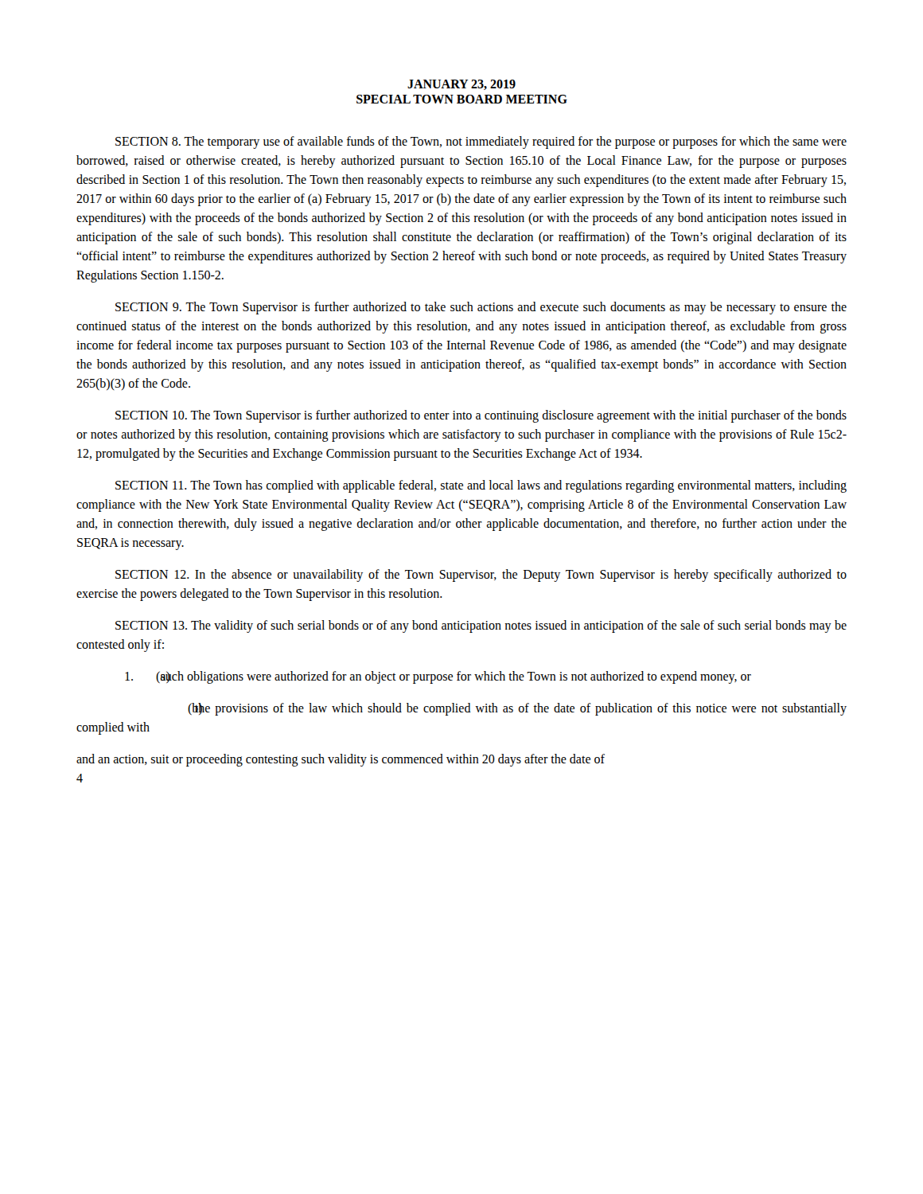JANUARY 23, 2019
SPECIAL TOWN BOARD MEETING
SECTION 8. The temporary use of available funds of the Town, not immediately required for the purpose or purposes for which the same were borrowed, raised or otherwise created, is hereby authorized pursuant to Section 165.10 of the Local Finance Law, for the purpose or purposes described in Section 1 of this resolution. The Town then reasonably expects to reimburse any such expenditures (to the extent made after February 15, 2017 or within 60 days prior to the earlier of (a) February 15, 2017 or (b) the date of any earlier expression by the Town of its intent to reimburse such expenditures) with the proceeds of the bonds authorized by Section 2 of this resolution (or with the proceeds of any bond anticipation notes issued in anticipation of the sale of such bonds). This resolution shall constitute the declaration (or reaffirmation) of the Town’s original declaration of its “official intent” to reimburse the expenditures authorized by Section 2 hereof with such bond or note proceeds, as required by United States Treasury Regulations Section 1.150-2.
SECTION 9. The Town Supervisor is further authorized to take such actions and execute such documents as may be necessary to ensure the continued status of the interest on the bonds authorized by this resolution, and any notes issued in anticipation thereof, as excludable from gross income for federal income tax purposes pursuant to Section 103 of the Internal Revenue Code of 1986, as amended (the “Code”) and may designate the bonds authorized by this resolution, and any notes issued in anticipation thereof, as “qualified tax-exempt bonds” in accordance with Section 265(b)(3) of the Code.
SECTION 10. The Town Supervisor is further authorized to enter into a continuing disclosure agreement with the initial purchaser of the bonds or notes authorized by this resolution, containing provisions which are satisfactory to such purchaser in compliance with the provisions of Rule 15c2-12, promulgated by the Securities and Exchange Commission pursuant to the Securities Exchange Act of 1934.
SECTION 11. The Town has complied with applicable federal, state and local laws and regulations regarding environmental matters, including compliance with the New York State Environmental Quality Review Act (“SEQRA”), comprising Article 8 of the Environmental Conservation Law and, in connection therewith, duly issued a negative declaration and/or other applicable documentation, and therefore, no further action under the SEQRA is necessary.
SECTION 12. In the absence or unavailability of the Town Supervisor, the Deputy Town Supervisor is hereby specifically authorized to exercise the powers delegated to the Town Supervisor in this resolution.
SECTION 13. The validity of such serial bonds or of any bond anticipation notes issued in anticipation of the sale of such serial bonds may be contested only if:
1. (a) such obligations were authorized for an object or purpose for which the Town is not authorized to expend money, or
(b) the provisions of the law which should be complied with as of the date of publication of this notice were not substantially complied with
and an action, suit or proceeding contesting such validity is commenced within 20 days after the date of
4